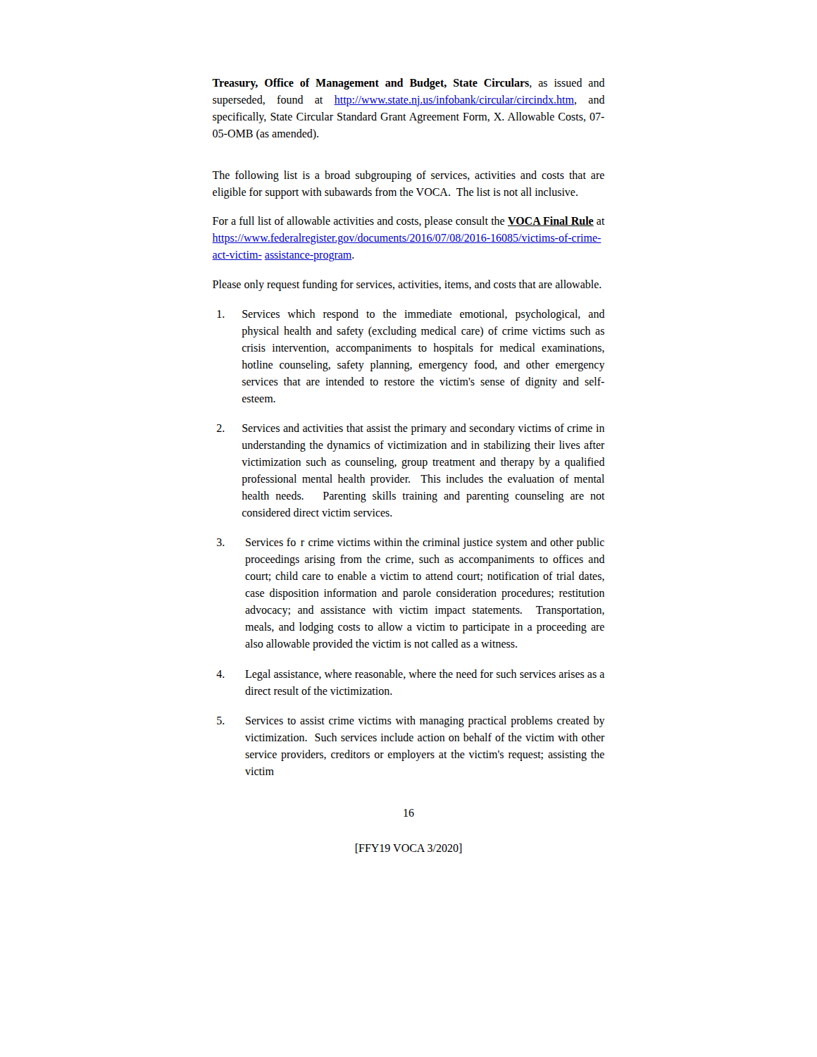Treasury, Office of Management and Budget, State Circulars, as issued and superseded, found at http://www.state.nj.us/infobank/circular/circindx.htm, and specifically, State Circular Standard Grant Agreement Form, X. Allowable Costs, 07-05-OMB (as amended).
The following list is a broad subgrouping of services, activities and costs that are eligible for support with subawards from the VOCA. The list is not all inclusive.
For a full list of allowable activities and costs, please consult the VOCA Final Rule at https://www.federalregister.gov/documents/2016/07/08/2016-16085/victims-of-crime-act-victim- assistance-program.
Please only request funding for services, activities, items, and costs that are allowable.
Services which respond to the immediate emotional, psychological, and physical health and safety (excluding medical care) of crime victims such as crisis intervention, accompaniments to hospitals for medical examinations, hotline counseling, safety planning, emergency food, and other emergency services that are intended to restore the victim's sense of dignity and self-esteem.
Services and activities that assist the primary and secondary victims of crime in understanding the dynamics of victimization and in stabilizing their lives after victimization such as counseling, group treatment and therapy by a qualified professional mental health provider. This includes the evaluation of mental health needs. Parenting skills training and parenting counseling are not considered direct victim services.
Services fo r crime victims within the criminal justice system and other public proceedings arising from the crime, such as accompaniments to offices and court; child care to enable a victim to attend court; notification of trial dates, case disposition information and parole consideration procedures; restitution advocacy; and assistance with victim impact statements. Transportation, meals, and lodging costs to allow a victim to participate in a proceeding are also allowable provided the victim is not called as a witness.
Legal assistance, where reasonable, where the need for such services arises as a direct result of the victimization.
Services to assist crime victims with managing practical problems created by victimization. Such services include action on behalf of the victim with other service providers, creditors or employers at the victim's request; assisting the victim
16
[FFY19 VOCA 3/2020]